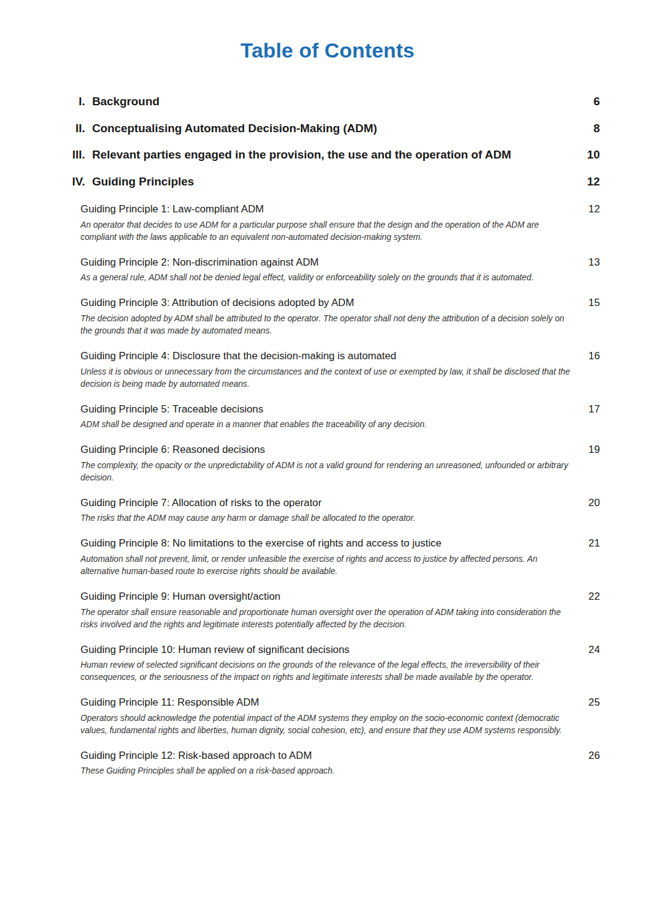Table of Contents
I. Background 6
II. Conceptualising Automated Decision-Making (ADM) 8
III. Relevant parties engaged in the provision, the use and the operation of ADM 10
IV. Guiding Principles 12
Guiding Principle 1: Law-compliant ADM 12
An operator that decides to use ADM for a particular purpose shall ensure that the design and the operation of the ADM are compliant with the laws applicable to an equivalent non-automated decision-making system.
Guiding Principle 2: Non-discrimination against ADM 13
As a general rule, ADM shall not be denied legal effect, validity or enforceability solely on the grounds that it is automated.
Guiding Principle 3: Attribution of decisions adopted by ADM 15
The decision adopted by ADM shall be attributed to the operator. The operator shall not deny the attribution of a decision solely on the grounds that it was made by automated means.
Guiding Principle 4: Disclosure that the decision-making is automated 16
Unless it is obvious or unnecessary from the circumstances and the context of use or exempted by law, it shall be disclosed that the decision is being made by automated means.
Guiding Principle 5: Traceable decisions 17
ADM shall be designed and operate in a manner that enables the traceability of any decision.
Guiding Principle 6: Reasoned decisions 19
The complexity, the opacity or the unpredictability of ADM is not a valid ground for rendering an unreasoned, unfounded or arbitrary decision.
Guiding Principle 7: Allocation of risks to the operator 20
The risks that the ADM may cause any harm or damage shall be allocated to the operator.
Guiding Principle 8: No limitations to the exercise of rights and access to justice 21
Automation shall not prevent, limit, or render unfeasible the exercise of rights and access to justice by affected persons. An alternative human-based route to exercise rights should be available.
Guiding Principle 9: Human oversight/action 22
The operator shall ensure reasonable and proportionate human oversight over the operation of ADM taking into consideration the risks involved and the rights and legitimate interests potentially affected by the decision.
Guiding Principle 10: Human review of significant decisions 24
Human review of selected significant decisions on the grounds of the relevance of the legal effects, the irreversibility of their consequences, or the seriousness of the impact on rights and legitimate interests shall be made available by the operator.
Guiding Principle 11: Responsible ADM 25
Operators should acknowledge the potential impact of the ADM systems they employ on the socio-economic context (democratic values, fundamental rights and liberties, human dignity, social cohesion, etc), and ensure that they use ADM systems responsibly.
Guiding Principle 12: Risk-based approach to ADM 26
These Guiding Principles shall be applied on a risk-based approach.